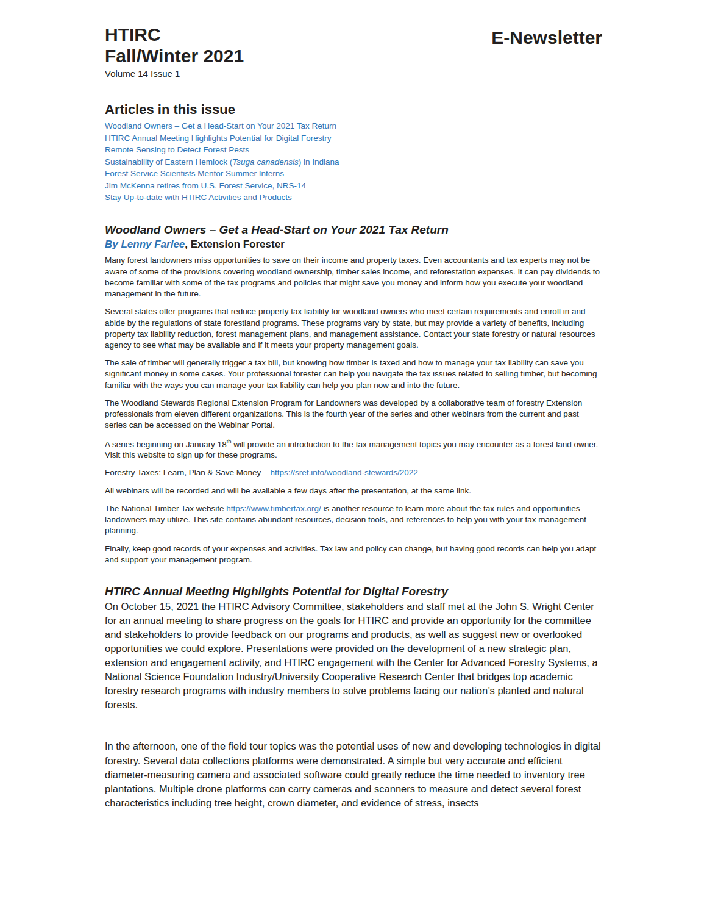HTIRC
Fall/Winter 2021
Volume 14 Issue 1
E-Newsletter
Articles in this issue
Woodland Owners – Get a Head-Start on Your 2021 Tax Return
HTIRC Annual Meeting Highlights Potential for Digital Forestry
Remote Sensing to Detect Forest Pests
Sustainability of Eastern Hemlock (Tsuga canadensis) in Indiana
Forest Service Scientists Mentor Summer Interns
Jim McKenna retires from U.S. Forest Service, NRS-14
Stay Up-to-date with HTIRC Activities and Products
Woodland Owners – Get a Head-Start on Your 2021 Tax Return
By Lenny Farlee, Extension Forester
Many forest landowners miss opportunities to save on their income and property taxes. Even accountants and tax experts may not be aware of some of the provisions covering woodland ownership, timber sales income, and reforestation expenses. It can pay dividends to become familiar with some of the tax programs and policies that might save you money and inform how you execute your woodland management in the future.
Several states offer programs that reduce property tax liability for woodland owners who meet certain requirements and enroll in and abide by the regulations of state forestland programs. These programs vary by state, but may provide a variety of benefits, including property tax liability reduction, forest management plans, and management assistance. Contact your state forestry or natural resources agency to see what may be available and if it meets your property management goals.
The sale of timber will generally trigger a tax bill, but knowing how timber is taxed and how to manage your tax liability can save you significant money in some cases. Your professional forester can help you navigate the tax issues related to selling timber, but becoming familiar with the ways you can manage your tax liability can help you plan now and into the future.
The Woodland Stewards Regional Extension Program for Landowners was developed by a collaborative team of forestry Extension professionals from eleven different organizations. This is the fourth year of the series and other webinars from the current and past series can be accessed on the Webinar Portal.
A series beginning on January 18th will provide an introduction to the tax management topics you may encounter as a forest land owner. Visit this website to sign up for these programs.
Forestry Taxes: Learn, Plan & Save Money – https://sref.info/woodland-stewards/2022
All webinars will be recorded and will be available a few days after the presentation, at the same link.
The National Timber Tax website https://www.timbertax.org/ is another resource to learn more about the tax rules and opportunities landowners may utilize. This site contains abundant resources, decision tools, and references to help you with your tax management planning.
Finally, keep good records of your expenses and activities. Tax law and policy can change, but having good records can help you adapt and support your management program.
HTIRC Annual Meeting Highlights Potential for Digital Forestry
On October 15, 2021 the HTIRC Advisory Committee, stakeholders and staff met at the John S. Wright Center for an annual meeting to share progress on the goals for HTIRC and provide an opportunity for the committee and stakeholders to provide feedback on our programs and products, as well as suggest new or overlooked opportunities we could explore. Presentations were provided on the development of a new strategic plan, extension and engagement activity, and HTIRC engagement with the Center for Advanced Forestry Systems, a National Science Foundation Industry/University Cooperative Research Center that bridges top academic forestry research programs with industry members to solve problems facing our nation’s planted and natural forests.
In the afternoon, one of the field tour topics was the potential uses of new and developing technologies in digital forestry. Several data collections platforms were demonstrated. A simple but very accurate and efficient diameter-measuring camera and associated software could greatly reduce the time needed to inventory tree plantations. Multiple drone platforms can carry cameras and scanners to measure and detect several forest characteristics including tree height, crown diameter, and evidence of stress, insects